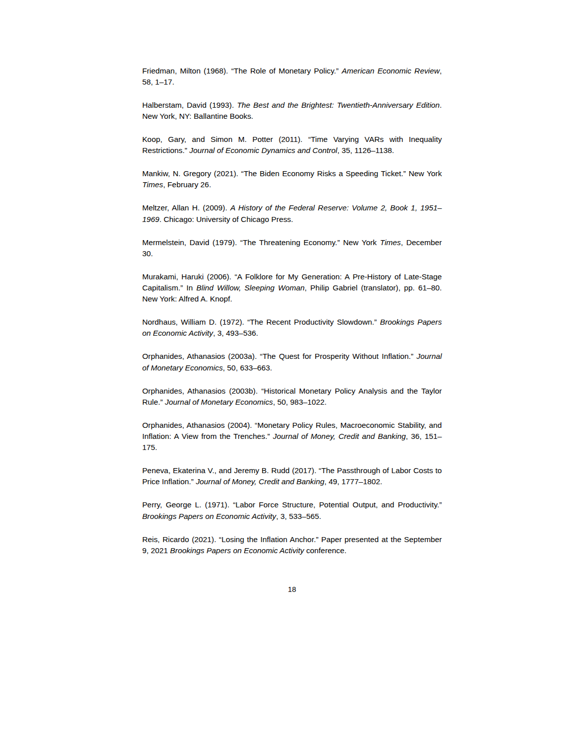Friedman, Milton (1968). “The Role of Monetary Policy.” American Economic Review, 58, 1–17.
Halberstam, David (1993). The Best and the Brightest: Twentieth-Anniversary Edition. New York, NY: Ballantine Books.
Koop, Gary, and Simon M. Potter (2011). “Time Varying VARs with Inequality Restrictions.” Journal of Economic Dynamics and Control, 35, 1126–1138.
Mankiw, N. Gregory (2021). “The Biden Economy Risks a Speeding Ticket.” New York Times, February 26.
Meltzer, Allan H. (2009). A History of the Federal Reserve: Volume 2, Book 1, 1951–1969. Chicago: University of Chicago Press.
Mermelstein, David (1979). “The Threatening Economy.” New York Times, December 30.
Murakami, Haruki (2006). “A Folklore for My Generation: A Pre-History of Late-Stage Capitalism.” In Blind Willow, Sleeping Woman, Philip Gabriel (translator), pp. 61–80. New York: Alfred A. Knopf.
Nordhaus, William D. (1972). “The Recent Productivity Slowdown.” Brookings Papers on Economic Activity, 3, 493–536.
Orphanides, Athanasios (2003a). “The Quest for Prosperity Without Inflation.” Journal of Monetary Economics, 50, 633–663.
Orphanides, Athanasios (2003b). “Historical Monetary Policy Analysis and the Taylor Rule.” Journal of Monetary Economics, 50, 983–1022.
Orphanides, Athanasios (2004). “Monetary Policy Rules, Macroeconomic Stability, and Inflation: A View from the Trenches.” Journal of Money, Credit and Banking, 36, 151–175.
Peneva, Ekaterina V., and Jeremy B. Rudd (2017). “The Passthrough of Labor Costs to Price Inflation.” Journal of Money, Credit and Banking, 49, 1777–1802.
Perry, George L. (1971). “Labor Force Structure, Potential Output, and Productivity.” Brookings Papers on Economic Activity, 3, 533–565.
Reis, Ricardo (2021). “Losing the Inflation Anchor.” Paper presented at the September 9, 2021 Brookings Papers on Economic Activity conference.
18